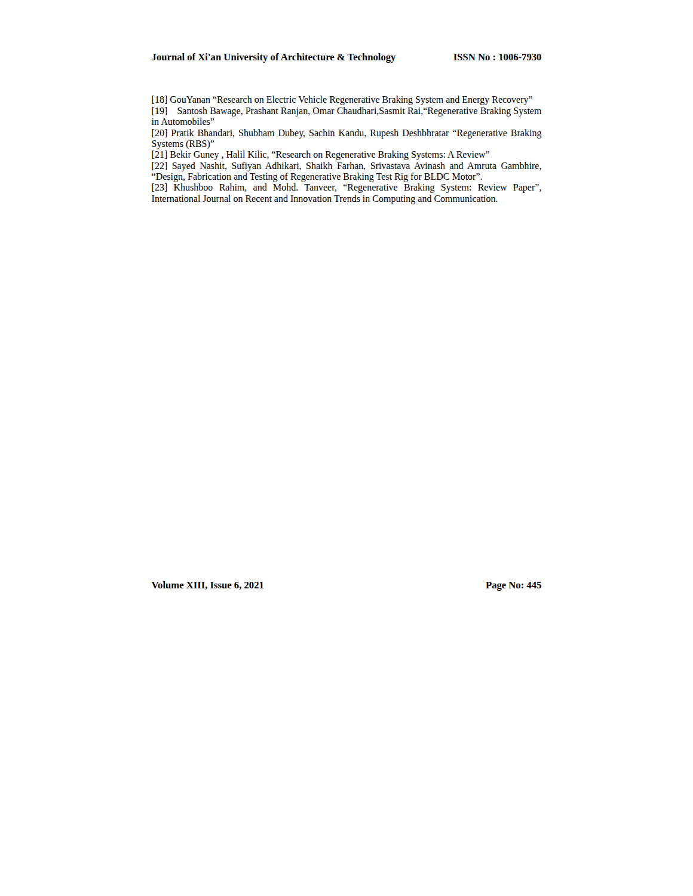Journal of Xi'an University of Architecture & Technology ISSN No : 1006-7930
[18] GouYanan “Research on Electric Vehicle Regenerative Braking System and Energy Recovery”
[19] Santosh Bawage, Prashant Ranjan, Omar Chaudhari,Sasmit Rai,“Regenerative Braking System in Automobiles”
[20] Pratik Bhandari, Shubham Dubey, Sachin Kandu, Rupesh Deshbhratar “Regenerative Braking Systems (RBS)”
[21] Bekir Guney , Halil Kilic, “Research on Regenerative Braking Systems: A Review”
[22] Sayed Nashit, Sufiyan Adhikari, Shaikh Farhan, Srivastava Avinash and Amruta Gambhire, “Design, Fabrication and Testing of Regenerative Braking Test Rig for BLDC Motor”.
[23] Khushboo Rahim, and Mohd. Tanveer, “Regenerative Braking System: Review Paper”, International Journal on Recent and Innovation Trends in Computing and Communication.
Volume XIII, Issue 6, 2021 Page No: 445